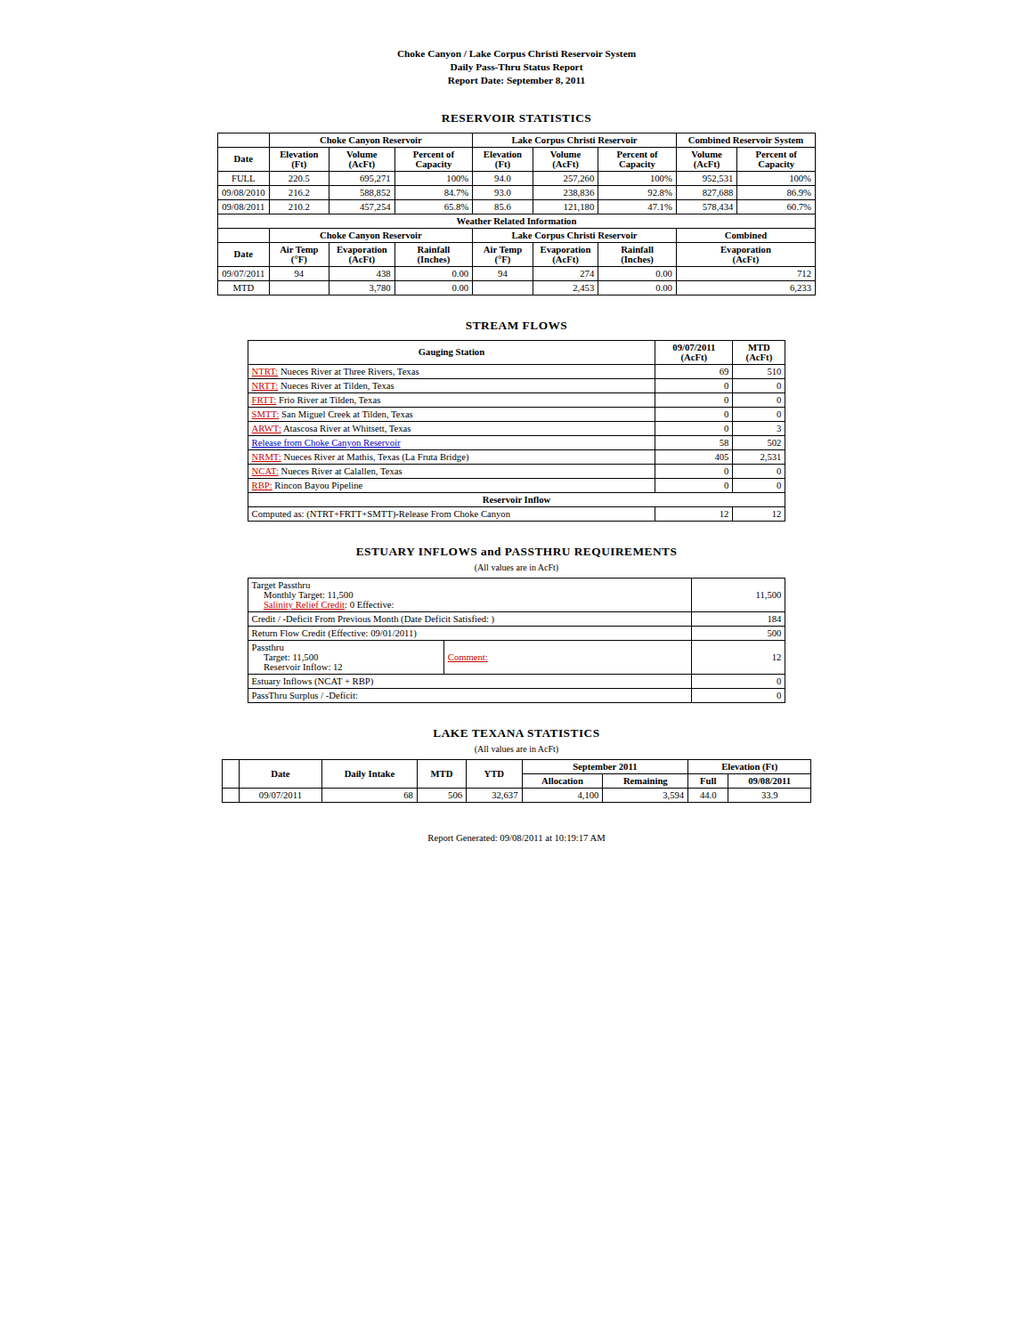Choke Canyon / Lake Corpus Christi Reservoir System
Daily Pass-Thru Status Report
Report Date: September 8, 2011
RESERVOIR STATISTICS
| | Choke Canyon Reservoir | Lake Corpus Christi Reservoir | Combined Reservoir System |
| Date | Elevation (Ft) | Volume (AcFt) | Percent of Capacity | Elevation (Ft) | Volume (AcFt) | Percent of Capacity | Volume (AcFt) | Percent of Capacity |
| FULL | 220.5 | 695,271 | 100% | 94.0 | 257,260 | 100% | 952,531 | 100% |
| 09/08/2010 | 216.2 | 588,852 | 84.7% | 93.0 | 238,836 | 92.8% | 827,688 | 86.9% |
| 09/08/2011 | 210.2 | 457,254 | 65.8% | 85.6 | 121,180 | 47.1% | 578,434 | 60.7% |
| Weather Related Information |
| | Choke Canyon Reservoir | Lake Corpus Christi Reservoir | Combined |
| Date | Air Temp (°F) | Evaporation (AcFt) | Rainfall (Inches) | Air Temp (°F) | Evaporation (AcFt) | Rainfall (Inches) | Evaporation (AcFt) |
| 09/07/2011 | 94 | 438 | 0.00 | 94 | 274 | 0.00 | 712 |
| MTD | | 3,780 | 0.00 | | 2,453 | 0.00 | 6,233 |
STREAM FLOWS
| Gauging Station | 09/07/2011 (AcFt) | MTD (AcFt) |
| NTRT: Nueces River at Three Rivers, Texas | 69 | 510 |
| NRTT: Nueces River at Tilden, Texas | 0 | 0 |
| FRTT: Frio River at Tilden, Texas | 0 | 0 |
| SMTT: San Miguel Creek at Tilden, Texas | 0 | 0 |
| ARWT: Atascosa River at Whitsett, Texas | 0 | 3 |
| Release from Choke Canyon Reservoir | 58 | 502 |
| NRMT: Nueces River at Mathis, Texas (La Fruta Bridge) | 405 | 2,531 |
| NCAT: Nueces River at Calallen, Texas | 0 | 0 |
| RBP: Rincon Bayou Pipeline | 0 | 0 |
| Reservoir Inflow |
| Computed as: (NTRT+FRTT+SMTT)-Release From Choke Canyon | 12 | 12 |
ESTUARY INFLOWS and PASSTHRU REQUIREMENTS
(All values are in AcFt)
| Target Passthru Monthly Target: 11,500 Salinity Relief Credit : 0 Effective: | 11,500 |
| Credit / -Deficit From Previous Month (Date Deficit Satisfied: ) | 184 |
| Return Flow Credit (Effective: 09/01/2011) | 500 |
| Passthru Target: 11,500 Reservoir Inflow: 12 | Comment: | 12 |
| Estuary Inflows (NCAT + RBP) | 0 |
| PassThru Surplus / -Deficit: | 0 |
LAKE TEXANA STATISTICS
(All values are in AcFt)
| | Date | Daily Intake | MTD | YTD | September 2011 | Elevation (Ft) |
| Allocation | Remaining | Full | 09/08/2011 |
| | 09/07/2011 | 68 | 506 | 32,637 | 4,100 | 3,594 | 44.0 | 33.9 |
Report Generated: 09/08/2011 at 10:19:17 AM